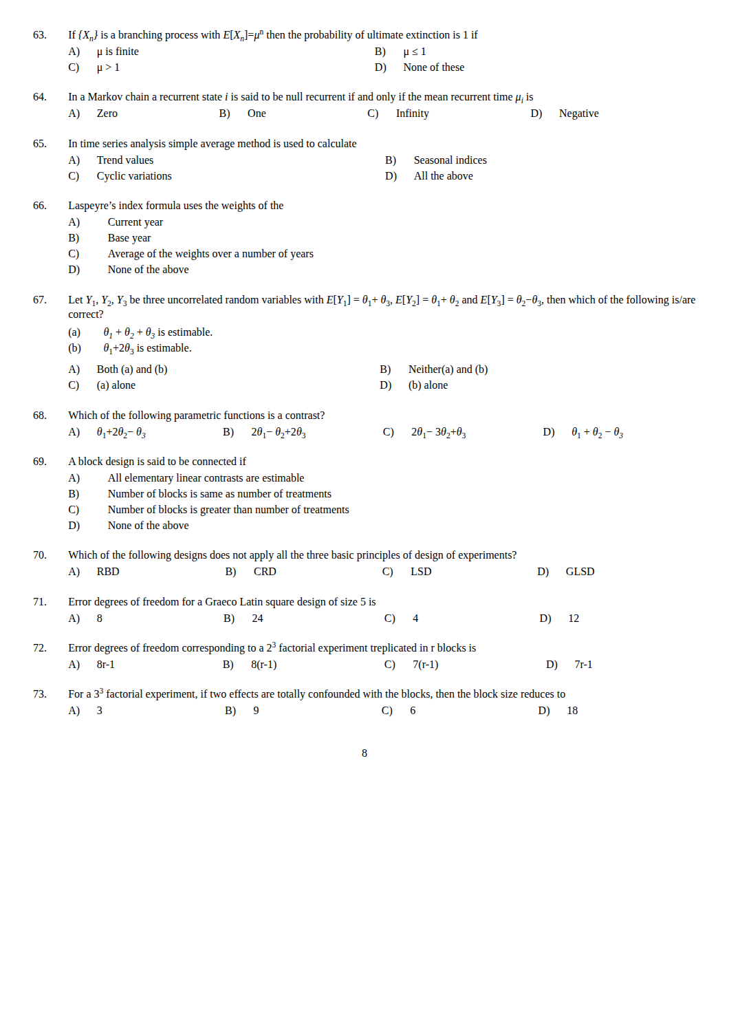63.
If {Xn} is a branching process with E[Xn]=μn then the probability of ultimate extinction is 1 if
A)
μ is finite
B)
μ ≤ 1
C)
μ > 1
D)
None of these
64.
In a Markov chain a recurrent state i is said to be null recurrent if and only if the mean recurrent time μi is
A)
Zero
B)
One
C)
Infinity
D)
Negative
65.
In time series analysis simple average method is used to calculate
A)
Trend values
B)
Seasonal indices
C)
Cyclic variations
D)
All the above
66.
Laspeyre’s index formula uses the weights of the
A)
Current year
B)
Base year
C)
Average of the weights over a number of years
D)
None of the above
67.
Let Y1, Y2, Y3 be three uncorrelated random variables with E[Y1] = θ1+ θ3, E[Y2] = θ1+ θ2 and E[Y3] = θ2−θ3, then which of the following is/are correct?
(a)
θ1 + θ2 + θ3 is estimable.
(b)
θ1+2θ3 is estimable.
A)
Both (a) and (b)
B)
Neither(a) and (b)
C)
(a) alone
D)
(b) alone
68.
Which of the following parametric functions is a contrast?
A)
θ1+2θ2− θ3
B)
2θ1− θ2+2θ3
C)
2θ1− 3θ2+θ3
D)
θ1 + θ2 − θ3
69.
A block design is said to be connected if
A)
All elementary linear contrasts are estimable
B)
Number of blocks is same as number of treatments
C)
Number of blocks is greater than number of treatments
D)
None of the above
70.
Which of the following designs does not apply all the three basic principles of design of experiments?
A)
RBD
B)
CRD
C)
LSD
D)
GLSD
71.
Error degrees of freedom for a Graeco Latin square design of size 5 is
A)
8
B)
24
C)
4
D)
12
72.
Error degrees of freedom corresponding to a 23 factorial experiment treplicated in r blocks is
A)
8r-1
B)
8(r-1)
C)
7(r-1)
D)
7r-1
73.
For a 33 factorial experiment, if two effects are totally confounded with the blocks, then the block size reduces to
A)
3
B)
9
C)
6
D)
18
8